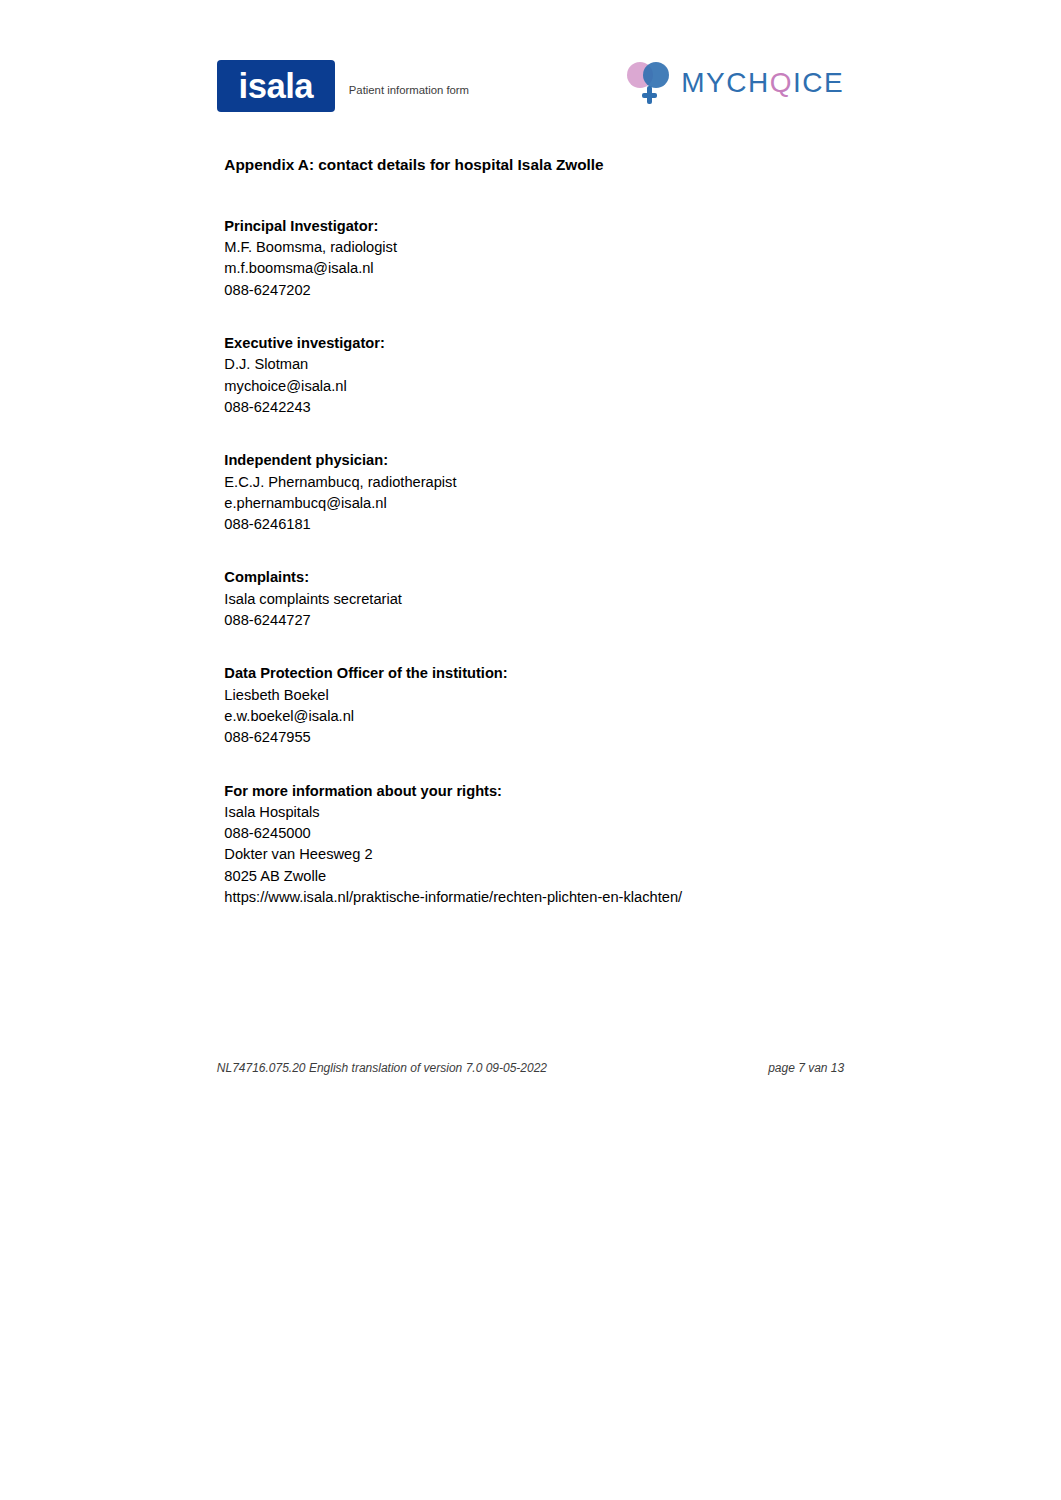Patient information form
MY CH QICE
Appendix A: contact details for hospital Isala Zwolle
Principal Investigator:
M.F. Boomsma, radiologist
m.f.boomsma@isala.nl
088-6247202
Executive investigator:
D.J. Slotman
mychoice@isala.nl
088-6242243
Independent physician:
E.C.J. Phernambucq, radiotherapist
e.phernambucq@isala.nl
088-6246181
Complaints:
Isala complaints secretariat
088-6244727
Data Protection Officer of the institution:
Liesbeth Boekel
e.w.boekel@isala.nl
088-6247955
For more information about your rights:
Isala Hospitals
088-6245000
Dokter van Heesweg 2
8025 AB Zwolle
https://www.isala.nl/praktische-informatie/rechten-plichten-en-klachten/
NL74716.075.20 English translation of version 7.0 09-05-2022 page 7 van 13